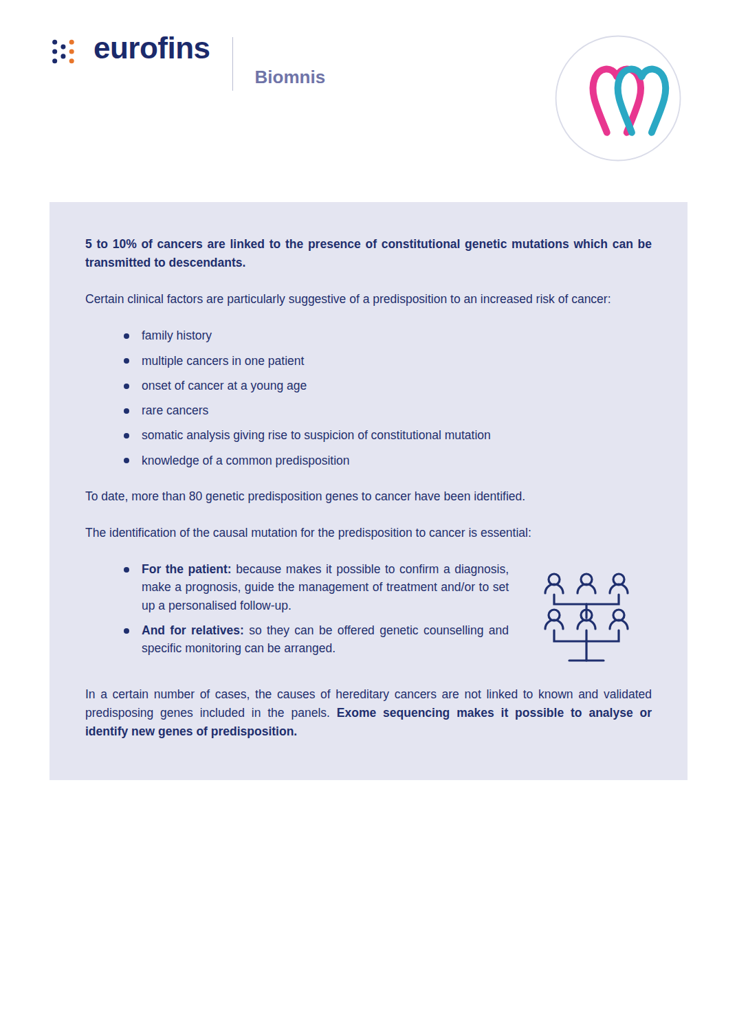eurofins
Biomnis
5 to 10% of cancers are linked to the presence of constitutional genetic mutations which can be transmitted to descendants.
Certain clinical factors are particularly suggestive of a predisposition to an increased risk of cancer:
family history
multiple cancers in one patient
onset of cancer at a young age
rare cancers
somatic analysis giving rise to suspicion of constitutional mutation
knowledge of a common predisposition
To date, more than 80 genetic predisposition genes to cancer have been identified.
The identification of the causal mutation for the predisposition to cancer is essential:
For the patient: because makes it possible to confirm a diagnosis, make a prognosis, guide the management of treatment and/or to set up a personalised follow-up.
And for relatives: so they can be offered genetic counselling and specific monitoring can be arranged.
In a certain number of cases, the causes of hereditary cancers are not linked to known and validated predisposing genes included in the panels. Exome sequencing makes it possible to analyse or identify new genes of predisposition.